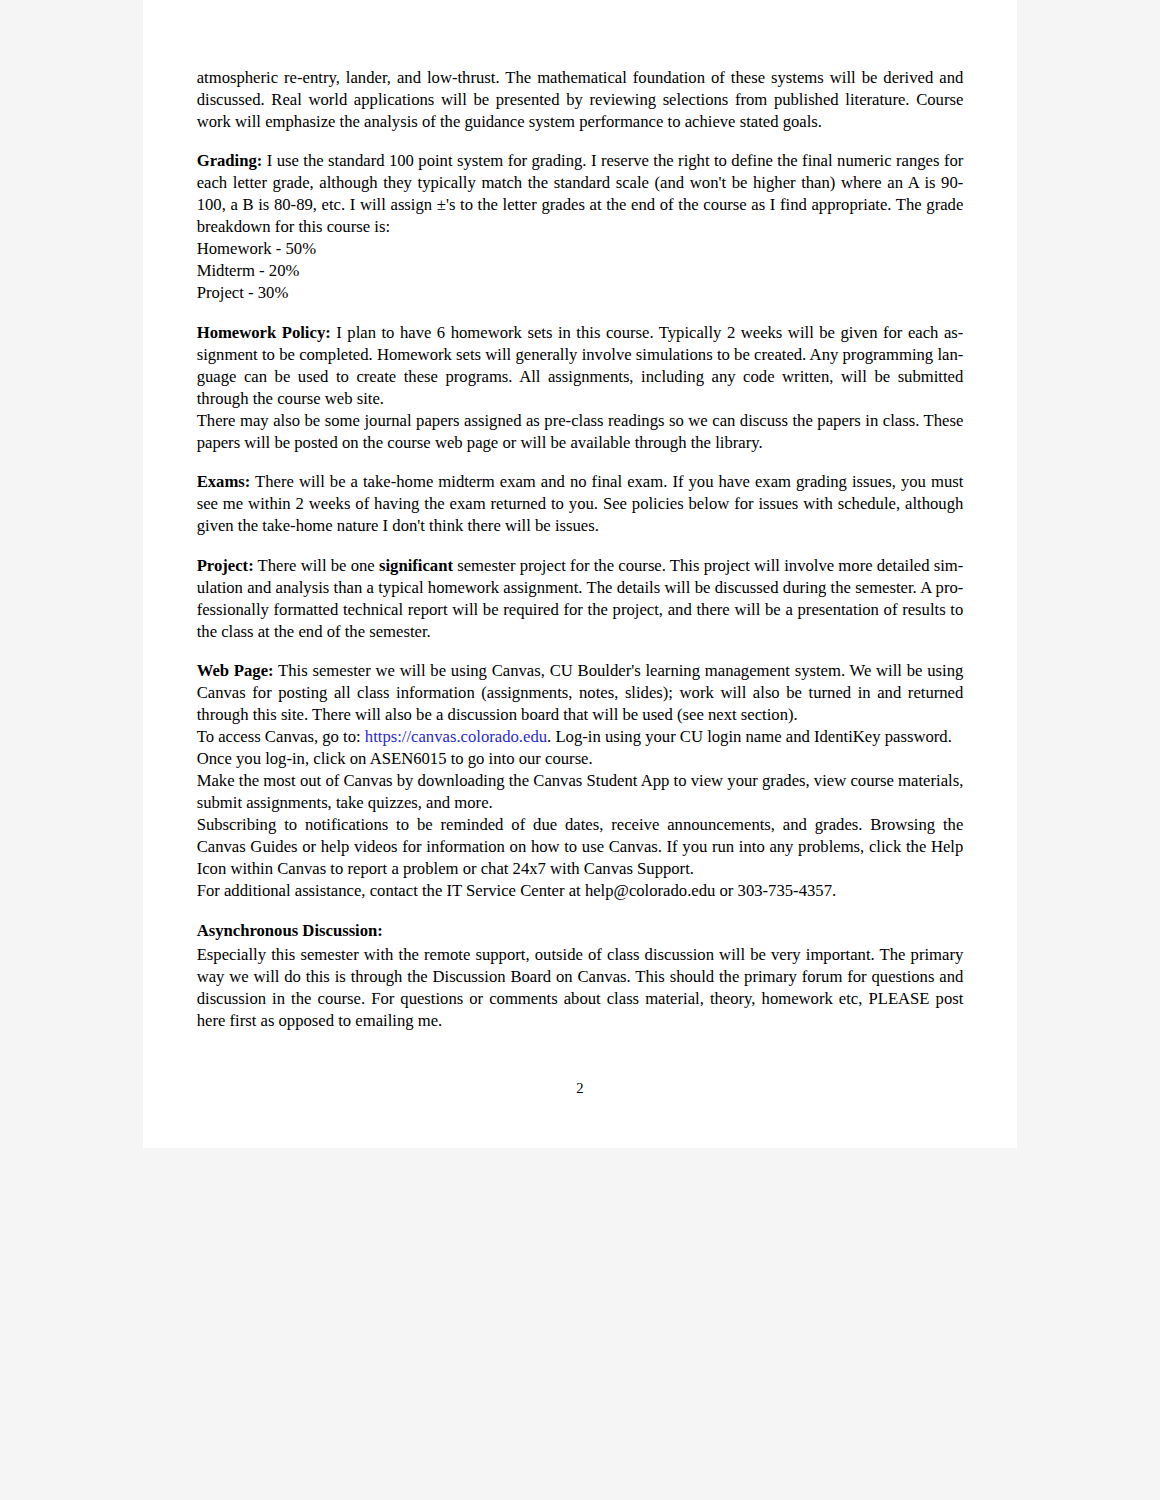atmospheric re-entry, lander, and low-thrust. The mathematical foundation of these systems will be derived and discussed. Real world applications will be presented by reviewing selections from published literature. Course work will emphasize the analysis of the guidance system performance to achieve stated goals.
Grading: I use the standard 100 point system for grading. I reserve the right to define the final numeric ranges for each letter grade, although they typically match the standard scale (and won't be higher than) where an A is 90-100, a B is 80-89, etc. I will assign ±'s to the letter grades at the end of the course as I find appropriate. The grade breakdown for this course is:
Homework - 50%
Midterm - 20%
Project - 30%
Homework Policy: I plan to have 6 homework sets in this course. Typically 2 weeks will be given for each assignment to be completed. Homework sets will generally involve simulations to be created. Any programming language can be used to create these programs. All assignments, including any code written, will be submitted through the course web site.
There may also be some journal papers assigned as pre-class readings so we can discuss the papers in class. These papers will be posted on the course web page or will be available through the library.
Exams: There will be a take-home midterm exam and no final exam. If you have exam grading issues, you must see me within 2 weeks of having the exam returned to you. See policies below for issues with schedule, although given the take-home nature I don't think there will be issues.
Project: There will be one significant semester project for the course. This project will involve more detailed simulation and analysis than a typical homework assignment. The details will be discussed during the semester. A professionally formatted technical report will be required for the project, and there will be a presentation of results to the class at the end of the semester.
Web Page: This semester we will be using Canvas, CU Boulder's learning management system. We will be using Canvas for posting all class information (assignments, notes, slides); work will also be turned in and returned through this site. There will also be a discussion board that will be used (see next section).
To access Canvas, go to: https://canvas.colorado.edu. Log-in using your CU login name and IdentiKey password.
Once you log-in, click on ASEN6015 to go into our course.
Make the most out of Canvas by downloading the Canvas Student App to view your grades, view course materials, submit assignments, take quizzes, and more.
Subscribing to notifications to be reminded of due dates, receive announcements, and grades. Browsing the Canvas Guides or help videos for information on how to use Canvas. If you run into any problems, click the Help Icon within Canvas to report a problem or chat 24x7 with Canvas Support.
For additional assistance, contact the IT Service Center at help@colorado.edu or 303-735-4357.
Asynchronous Discussion:
Especially this semester with the remote support, outside of class discussion will be very important. The primary way we will do this is through the Discussion Board on Canvas. This should the primary forum for questions and discussion in the course. For questions or comments about class material, theory, homework etc, PLEASE post here first as opposed to emailing me.
2